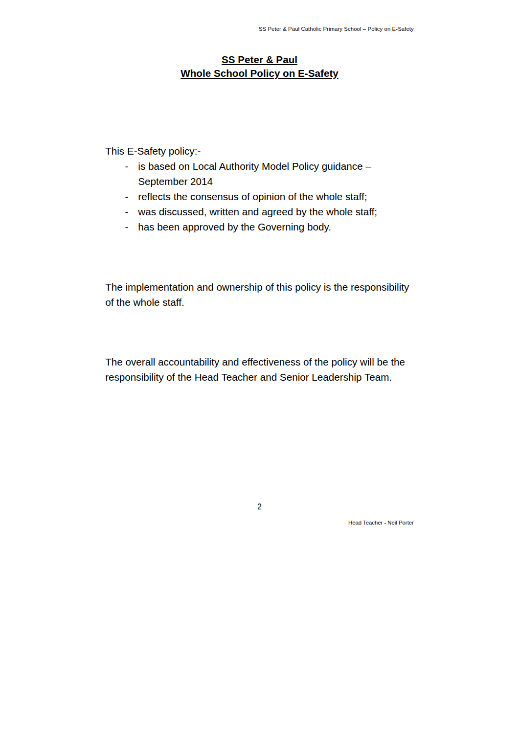SS Peter & Paul Catholic Primary School – Policy on E-Safety
SS Peter & Paul Whole School Policy on E-Safety
This E-Safety policy:-
is based on Local Authority Model Policy guidance – September 2014
reflects the consensus of opinion of the whole staff;
was discussed, written and agreed by the whole staff;
has been approved by the Governing body.
The implementation and ownership of this policy is the responsibility of the whole staff.
The overall accountability and effectiveness of the policy will be the responsibility of the Head Teacher and Senior Leadership Team.
2
Head Teacher - Neil Porter